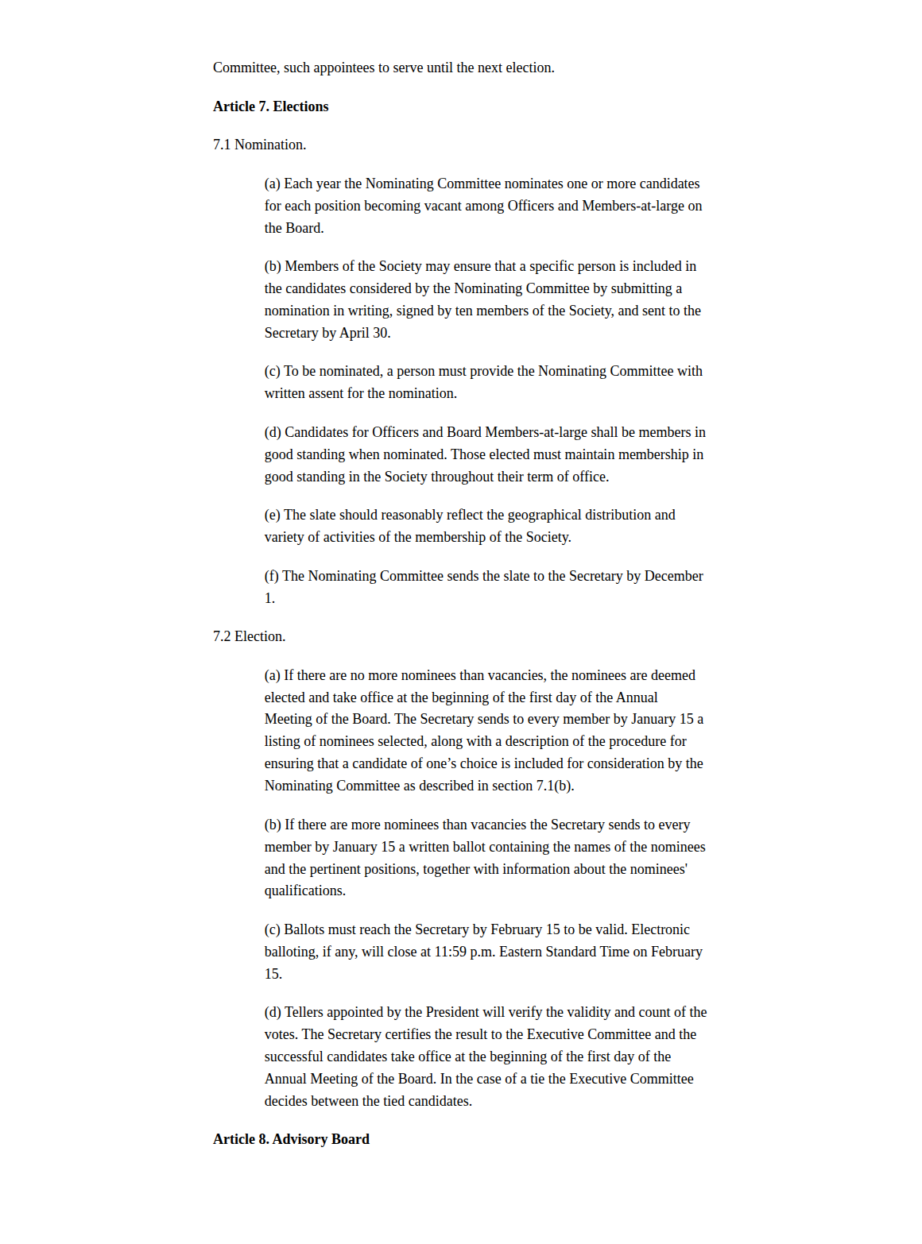Committee, such appointees to serve until the next election.
Article 7. Elections
7.1 Nomination.
(a) Each year the Nominating Committee nominates one or more candidates for each position becoming vacant among Officers and Members-at-large on the Board.
(b) Members of the Society may ensure that a specific person is included in the candidates considered by the Nominating Committee by submitting a nomination in writing, signed by ten members of the Society, and sent to the Secretary by April 30.
(c) To be nominated, a person must provide the Nominating Committee with written assent for the nomination.
(d) Candidates for Officers and Board Members-at-large shall be members in good standing when nominated. Those elected must maintain membership in good standing in the Society throughout their term of office.
(e) The slate should reasonably reflect the geographical distribution and variety of activities of the membership of the Society.
(f) The Nominating Committee sends the slate to the Secretary by December 1.
7.2 Election.
(a) If there are no more nominees than vacancies, the nominees are deemed elected and take office at the beginning of the first day of the Annual Meeting of the Board. The Secretary sends to every member by January 15 a listing of nominees selected, along with a description of the procedure for ensuring that a candidate of one’s choice is included for consideration by the Nominating Committee as described in section 7.1(b).
(b) If there are more nominees than vacancies the Secretary sends to every member by January 15 a written ballot containing the names of the nominees and the pertinent positions, together with information about the nominees' qualifications.
(c) Ballots must reach the Secretary by February 15 to be valid. Electronic balloting, if any, will close at 11:59 p.m. Eastern Standard Time on February 15.
(d) Tellers appointed by the President will verify the validity and count of the votes. The Secretary certifies the result to the Executive Committee and the successful candidates take office at the beginning of the first day of the Annual Meeting of the Board. In the case of a tie the Executive Committee decides between the tied candidates.
Article 8. Advisory Board